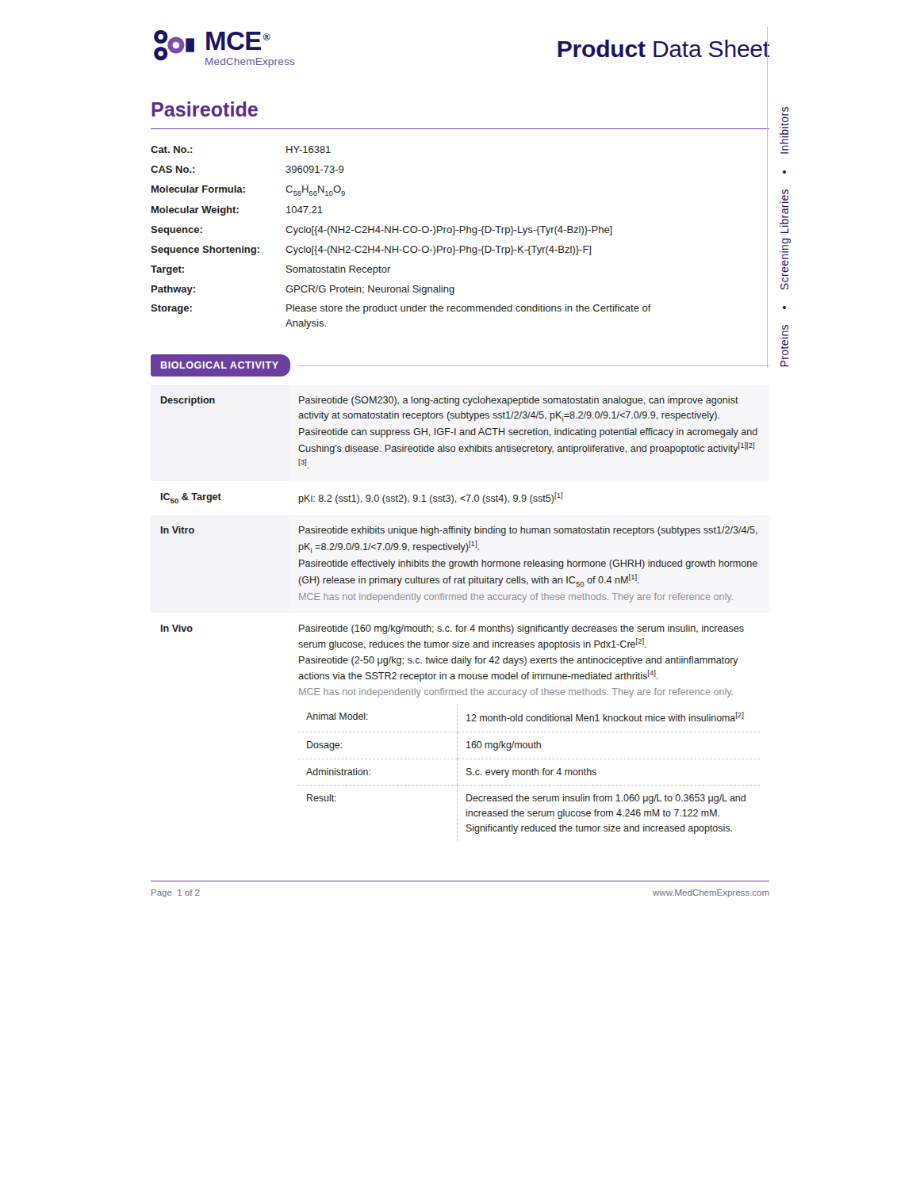Proteins
•
Screening Libraries
•
Inhibitors
MCE®
MedChemExpress
Product Data Sheet
Pasireotide
| Cat. No.: | HY-16381 |
| CAS No.: | 396091-73-9 |
| Molecular Formula: | C 58 H 66 N 10 O 9 |
| Molecular Weight: | 1047.21 |
| Sequence: | Cyclo[{4-(NH2-C2H4-NH-CO-O-)Pro}-Phg-{D-Trp}-Lys-{Tyr(4-Bzl)}-Phe] |
| Sequence Shortening: | Cyclo[{4-(NH2-C2H4-NH-CO-O-)Pro}-Phg-{D-Trp}-K-{Tyr(4-Bzl)}-F] |
| Target: | Somatostatin Receptor |
| Pathway: | GPCR/G Protein; Neuronal Signaling |
| Storage: | Please store the product under the recommended conditions in the Certificate of Analysis. |
BIOLOGICAL ACTIVITY
| Description | Pasireotide (SOM230), a long-acting cyclohexapeptide somatostatin analogue, can improve agonist activity at somatostatin receptors (subtypes sst1/2/3/4/5, pK i =8.2/9.0/9.1/<7.0/9.9, respectively). Pasireotide can suppress GH, IGF-I and ACTH secretion, indicating potential efficacy in acromegaly and Cushing's disease. Pasireotide also exhibits antisecretory, antiproliferative, and proapoptotic activity [1][2][3] . |
| IC 50 & Target | pKi: 8.2 (sst1), 9.0 (sst2), 9.1 (sst3), <7.0 (sst4), 9.9 (sst5) [1] |
| In Vitro | Pasireotide exhibits unique high-affinity binding to human somatostatin receptors (subtypes sst1/2/3/4/5, pK i =8.2/9.0/9.1/<7.0/9.9, respectively) [1] . Pasireotide effectively inhibits the growth hormone releasing hormone (GHRH) induced growth hormone (GH) release in primary cultures of rat pituitary cells, with an IC 50 of 0.4 nM [1] . MCE has not independently confirmed the accuracy of these methods. They are for reference only. |
| In Vivo | Pasireotide (160 mg/kg/mouth; s.c. for 4 months) significantly decreases the serum insulin, increases serum glucose, reduces the tumor size and increases apoptosis in Pdx1-Cre [2] . Pasireotide (2-50 μg/kg; s.c. twice daily for 42 days) exerts the antinociceptive and antiinflammatory actions via the SSTR2 receptor in a mouse model of immune-mediated arthritis [4] . MCE has not independently confirmed the accuracy of these methods. They are for reference only. / Animal Model: / 12 month-old conditional Men1 knockout mice with insulinoma [2] / / Dosage: / 160 mg/kg/mouth / / Administration: / S.c. every month for 4 months / / Result: / Decreased the serum insulin from 1.060 μg/L to 0.3653 μg/L and increased the serum glucose from 4.246 mM to 7.122 mM. Significantly reduced the tumor size and increased apoptosis. / |
Page 1 of 2
www.MedChemExpress.com